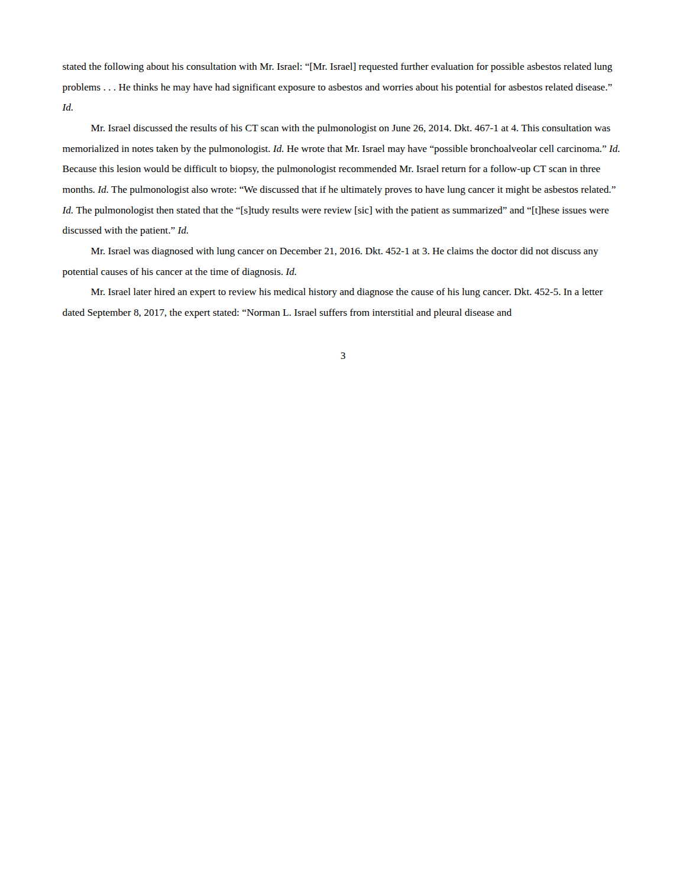stated the following about his consultation with Mr. Israel: “[Mr. Israel] requested further evaluation for possible asbestos related lung problems . . . He thinks he may have had significant exposure to asbestos and worries about his potential for asbestos related disease.” Id.
Mr. Israel discussed the results of his CT scan with the pulmonologist on June 26, 2014. Dkt. 467-1 at 4. This consultation was memorialized in notes taken by the pulmonologist. Id. He wrote that Mr. Israel may have “possible bronchoalveolar cell carcinoma.” Id. Because this lesion would be difficult to biopsy, the pulmonologist recommended Mr. Israel return for a follow-up CT scan in three months. Id. The pulmonologist also wrote: “We discussed that if he ultimately proves to have lung cancer it might be asbestos related.” Id. The pulmonologist then stated that the “[s]tudy results were review [sic] with the patient as summarized” and “[t]hese issues were discussed with the patient.” Id.
Mr. Israel was diagnosed with lung cancer on December 21, 2016. Dkt. 452-1 at 3. He claims the doctor did not discuss any potential causes of his cancer at the time of diagnosis. Id.
Mr. Israel later hired an expert to review his medical history and diagnose the cause of his lung cancer. Dkt. 452-5. In a letter dated September 8, 2017, the expert stated: “Norman L. Israel suffers from interstitial and pleural disease and
3